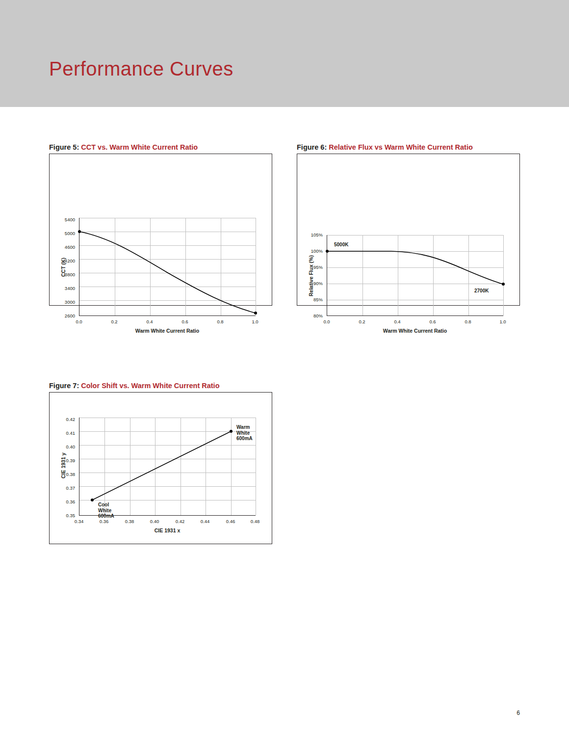Performance Curves
Figure 5: CCT vs. Warm White Current Ratio
2600
3000
3400
3800
4200
4600
5000
5400
CCT (K)
0.0
0.2
0.4
0.6
0.8
1.0
Warm White Current Ratio
Figure 6: Relative Flux vs Warm White Current Ratio
80%
85%
90%
95%
100%
105%
Relative Flux (%)
5000K
2700K
0.0
0.2
0.4
0.6
0.8
1.0
Warm White Current Ratio
Figure 7: Color Shift vs. Warm White Current Ratio
0.35
0.36
0.37
0.38
0.39
0.40
0.41
0.42
CIE 1931 y
Cool
White
600mA
Warm
White
600mA
0.34
0.36
0.38
0.40
0.42
0.44
0.46
0.48
CIE 1931 x
6